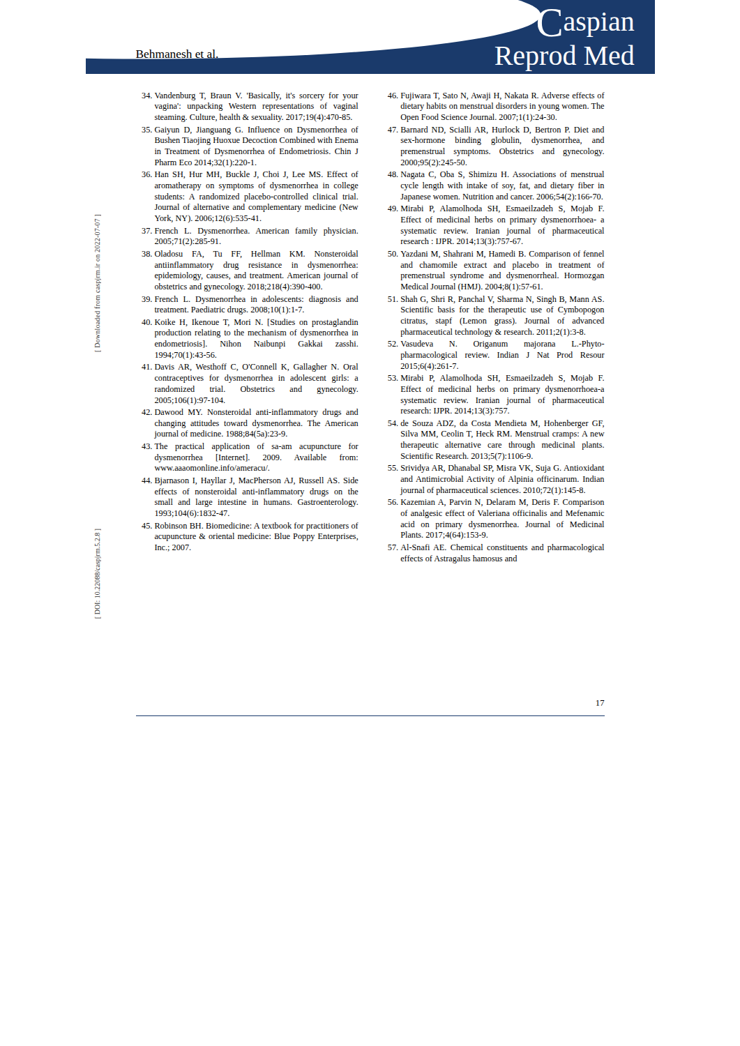Behmanesh et al.
Caspian
Reprod Med
[ Downloaded from caspjrm.ir on 2022-07-07 ]
[ DOI: 10.22088/caspjrm.5.2.8 ]
Vandenburg T, Braun V. 'Basically, it's sorcery for your vagina': unpacking Western representations of vaginal steaming. Culture, health & sexuality. 2017;19(4):470-85.
Gaiyun D, Jianguang G. Influence on Dysmenorrhea of Bushen Tiaojing Huoxue Decoction Combined with Enema in Treatment of Dysmenorrhea of Endometriosis. Chin J Pharm Eco 2014;32(1):220-1.
Han SH, Hur MH, Buckle J, Choi J, Lee MS. Effect of aromatherapy on symptoms of dysmenorrhea in college students: A randomized placebo-controlled clinical trial. Journal of alternative and complementary medicine (New York, NY). 2006;12(6):535-41.
French L. Dysmenorrhea. American family physician. 2005;71(2):285-91.
Oladosu FA, Tu FF, Hellman KM. Nonsteroidal antiinflammatory drug resistance in dysmenorrhea: epidemiology, causes, and treatment. American journal of obstetrics and gynecology. 2018;218(4):390-400.
French L. Dysmenorrhea in adolescents: diagnosis and treatment. Paediatric drugs. 2008;10(1):1-7.
Koike H, Ikenoue T, Mori N. [Studies on prostaglandin production relating to the mechanism of dysmenorrhea in endometriosis]. Nihon Naibunpi Gakkai zasshi. 1994;70(1):43-56.
Davis AR, Westhoff C, O'Connell K, Gallagher N. Oral contraceptives for dysmenorrhea in adolescent girls: a randomized trial. Obstetrics and gynecology. 2005;106(1):97-104.
Dawood MY. Nonsteroidal anti-inflammatory drugs and changing attitudes toward dysmenorrhea. The American journal of medicine. 1988;84(5a):23-9.
The practical application of sa-am acupuncture for dysmenorrhea [Internet]. 2009. Available from: www.aaaomonline.info/ameracu/.
Bjarnason I, Hayllar J, MacPherson AJ, Russell AS. Side effects of nonsteroidal anti-inflammatory drugs on the small and large intestine in humans. Gastroenterology. 1993;104(6):1832-47.
Robinson BH. Biomedicine: A textbook for practitioners of acupuncture & oriental medicine: Blue Poppy Enterprises, Inc.; 2007.
Fujiwara T, Sato N, Awaji H, Nakata R. Adverse effects of dietary habits on menstrual disorders in young women. The Open Food Science Journal. 2007;1(1):24-30.
Barnard ND, Scialli AR, Hurlock D, Bertron P. Diet and sex-hormone binding globulin, dysmenorrhea, and premenstrual symptoms. Obstetrics and gynecology. 2000;95(2):245-50.
Nagata C, Oba S, Shimizu H. Associations of menstrual cycle length with intake of soy, fat, and dietary fiber in Japanese women. Nutrition and cancer. 2006;54(2):166-70.
Mirabi P, Alamolhoda SH, Esmaeilzadeh S, Mojab F. Effect of medicinal herbs on primary dysmenorrhoea- a systematic review. Iranian journal of pharmaceutical research : IJPR. 2014;13(3):757-67.
Yazdani M, Shahrani M, Hamedi B. Comparison of fennel and chamomile extract and placebo in treatment of premenstrual syndrome and dysmenorrheal. Hormozgan Medical Journal (HMJ). 2004;8(1):57-61.
Shah G, Shri R, Panchal V, Sharma N, Singh B, Mann AS. Scientific basis for the therapeutic use of Cymbopogon citratus, stapf (Lemon grass). Journal of advanced pharmaceutical technology & research. 2011;2(1):3-8.
Vasudeva N. Origanum majorana L.-Phyto-pharmacological review. Indian J Nat Prod Resour 2015;6(4):261-7.
Mirabi P, Alamolhoda SH, Esmaeilzadeh S, Mojab F. Effect of medicinal herbs on primary dysmenorrhoea-a systematic review. Iranian journal of pharmaceutical research: IJPR. 2014;13(3):757.
de Souza ADZ, da Costa Mendieta M, Hohenberger GF, Silva MM, Ceolin T, Heck RM. Menstrual cramps: A new therapeutic alternative care through medicinal plants. Scientific Research. 2013;5(7):1106-9.
Srividya AR, Dhanabal SP, Misra VK, Suja G. Antioxidant and Antimicrobial Activity of Alpinia officinarum. Indian journal of pharmaceutical sciences. 2010;72(1):145-8.
Kazemian A, Parvin N, Delaram M, Deris F. Comparison of analgesic effect of Valeriana officinalis and Mefenamic acid on primary dysmenorrhea. Journal of Medicinal Plants. 2017;4(64):153-9.
Al-Snafi AE. Chemical constituents and pharmacological effects of Astragalus hamosus and
17